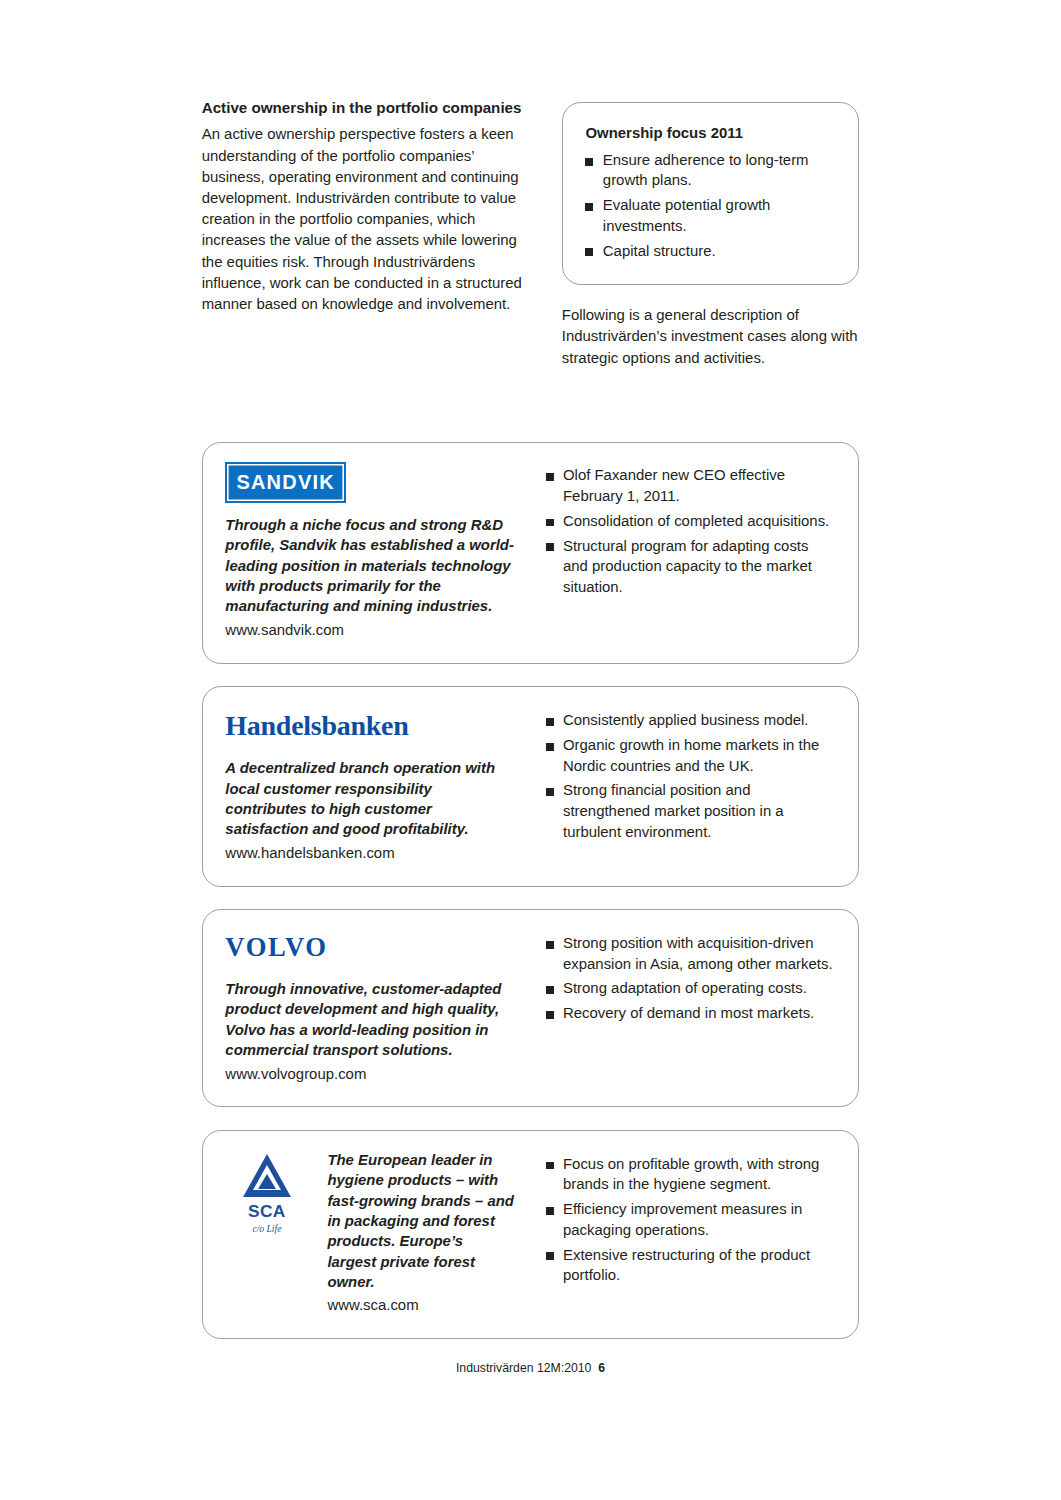Active ownership in the portfolio companies
An active ownership perspective fosters a keen understanding of the portfolio companies’ business, operating environment and continuing development. Industrivärden contribute to value creation in the portfolio companies, which increases the value of the assets while lowering the equities risk. Through Industrivärdens influence, work can be conducted in a structured manner based on knowledge and involvement.
Ownership focus 2011
Ensure adherence to long-term growth plans.
Evaluate potential growth investments.
Capital structure.
Following is a general description of Industrivärden’s investment cases along with strategic options and activities.
SANDVIK
Through a niche focus and strong R&D profile, Sandvik has established a world-leading position in materials technology with products primarily for the manufacturing and mining industries.
www.sandvik.com
Olof Faxander new CEO effective February 1, 2011.
Consolidation of completed acquisitions.
Structural program for adapting costs and production capacity to the market situation.
Handelsbanken
A decentralized branch operation with local customer responsibility contributes to high customer satisfaction and good profitability.
www.handelsbanken.com
Consistently applied business model.
Organic growth in home markets in the Nordic countries and the UK.
Strong financial position and strengthened market position in a turbulent environment.
VOLVO
Through innovative, customer-adapted product development and high quality, Volvo has a world-leading position in commercial transport solutions.
www.volvogroup.com
Strong position with acquisition-driven expansion in Asia, among other markets.
Strong adaptation of operating costs.
Recovery of demand in most markets.
SCA
c/o Life
The European leader in hygiene products – with fast-growing brands – and in packaging and forest products. Europe’s largest private forest owner.
www.sca.com
Focus on profitable growth, with strong brands in the hygiene segment.
Efficiency improvement measures in packaging operations.
Extensive restructuring of the product portfolio.
Industrivärden 12M:2010 6